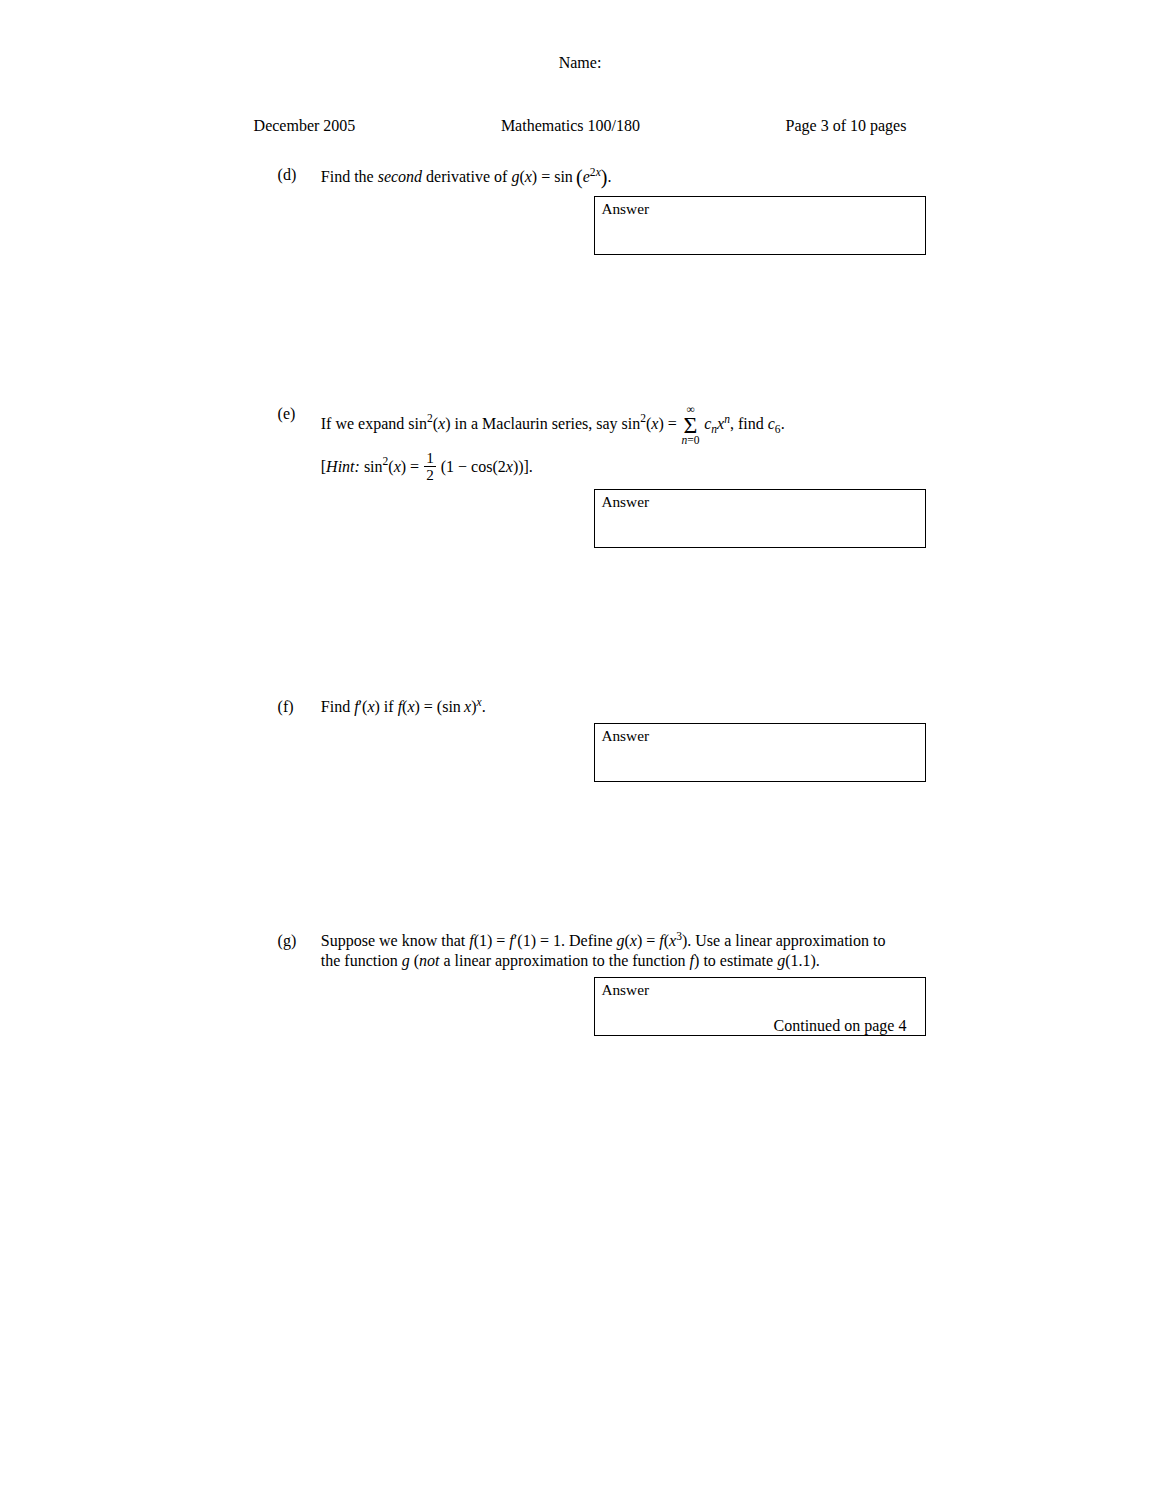Name:
December 2005
Mathematics 100/180
Page 3 of 10 pages
(d)
Find the second derivative of g(x) = sin (e2x).
Answer
(e)
If we expand sin2(x) in a Maclaurin series, say sin2(x) = ∞Σn=0 cnxn, find c6.
[Hint: sin2(x) = 12 (1 − cos(2x))].
Answer
(f)
Find f′(x) if f(x) = (sin x)x.
Answer
(g)
Suppose we know that f(1) = f′(1) = 1. Define g(x) = f(x3). Use a linear approximation to the function g (not a linear approximation to the function f) to estimate g(1.1).
Answer
Continued on page 4